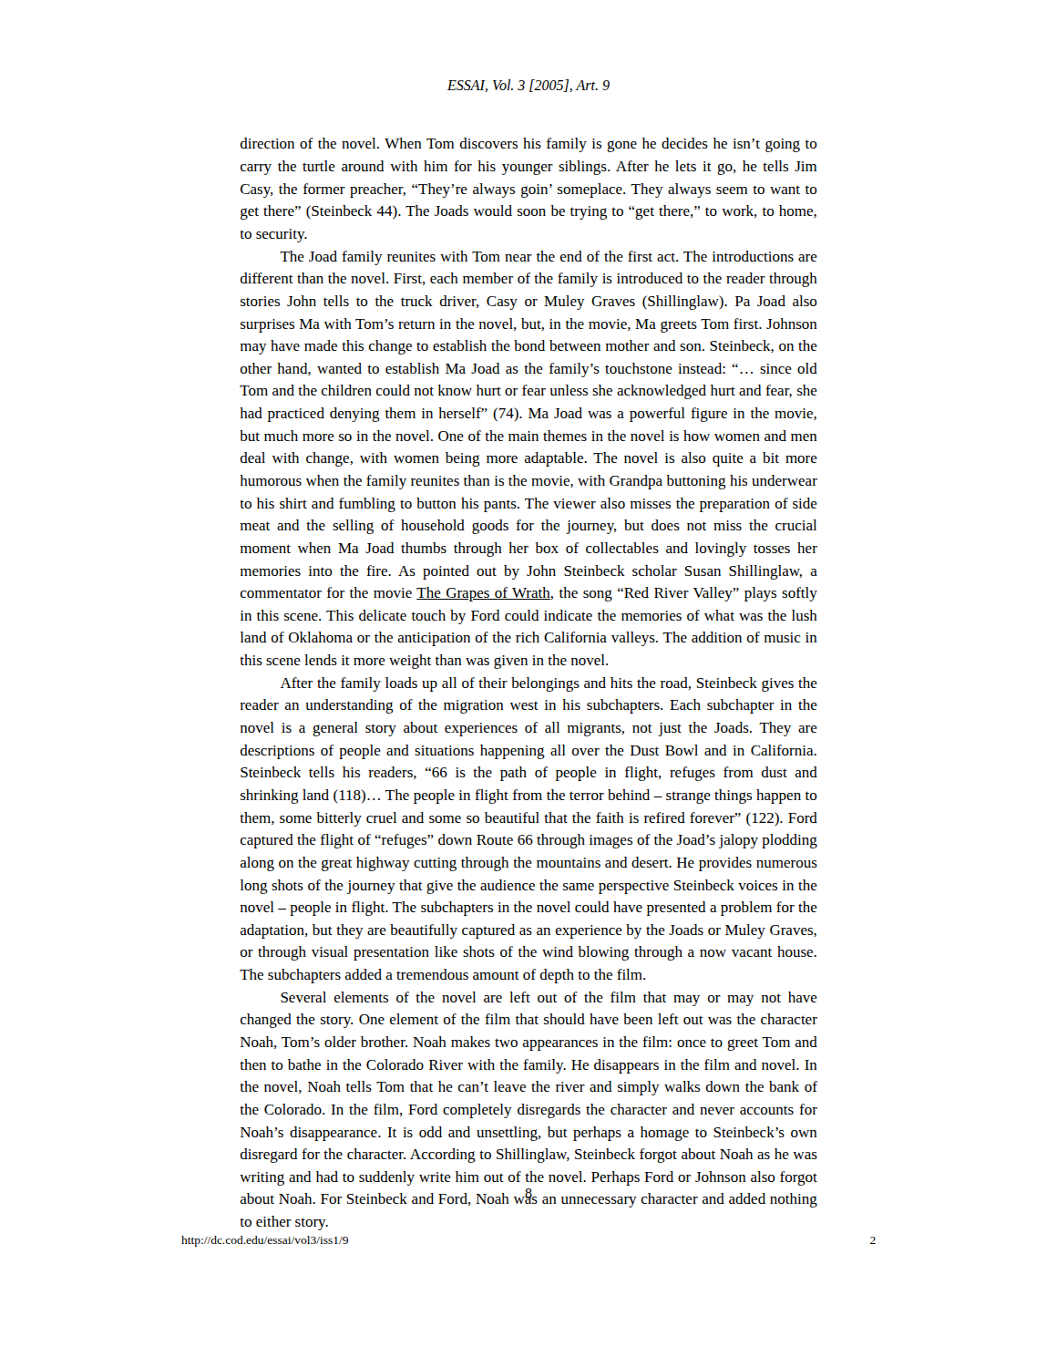ESSAI, Vol. 3 [2005], Art. 9
direction of the novel. When Tom discovers his family is gone he decides he isn’t going to carry the turtle around with him for his younger siblings. After he lets it go, he tells Jim Casy, the former preacher, “They’re always goin’ someplace. They always seem to want to get there” (Steinbeck 44). The Joads would soon be trying to “get there,” to work, to home, to security.
The Joad family reunites with Tom near the end of the first act. The introductions are different than the novel. First, each member of the family is introduced to the reader through stories John tells to the truck driver, Casy or Muley Graves (Shillinglaw). Pa Joad also surprises Ma with Tom’s return in the novel, but, in the movie, Ma greets Tom first. Johnson may have made this change to establish the bond between mother and son. Steinbeck, on the other hand, wanted to establish Ma Joad as the family’s touchstone instead: “… since old Tom and the children could not know hurt or fear unless she acknowledged hurt and fear, she had practiced denying them in herself” (74). Ma Joad was a powerful figure in the movie, but much more so in the novel. One of the main themes in the novel is how women and men deal with change, with women being more adaptable. The novel is also quite a bit more humorous when the family reunites than is the movie, with Grandpa buttoning his underwear to his shirt and fumbling to button his pants. The viewer also misses the preparation of side meat and the selling of household goods for the journey, but does not miss the crucial moment when Ma Joad thumbs through her box of collectables and lovingly tosses her memories into the fire. As pointed out by John Steinbeck scholar Susan Shillinglaw, a commentator for the movie The Grapes of Wrath, the song “Red River Valley” plays softly in this scene. This delicate touch by Ford could indicate the memories of what was the lush land of Oklahoma or the anticipation of the rich California valleys. The addition of music in this scene lends it more weight than was given in the novel.
After the family loads up all of their belongings and hits the road, Steinbeck gives the reader an understanding of the migration west in his subchapters. Each subchapter in the novel is a general story about experiences of all migrants, not just the Joads. They are descriptions of people and situations happening all over the Dust Bowl and in California. Steinbeck tells his readers, “66 is the path of people in flight, refuges from dust and shrinking land (118)… The people in flight from the terror behind – strange things happen to them, some bitterly cruel and some so beautiful that the faith is refired forever” (122). Ford captured the flight of “refuges” down Route 66 through images of the Joad’s jalopy plodding along on the great highway cutting through the mountains and desert. He provides numerous long shots of the journey that give the audience the same perspective Steinbeck voices in the novel – people in flight. The subchapters in the novel could have presented a problem for the adaptation, but they are beautifully captured as an experience by the Joads or Muley Graves, or through visual presentation like shots of the wind blowing through a now vacant house. The subchapters added a tremendous amount of depth to the film.
Several elements of the novel are left out of the film that may or may not have changed the story. One element of the film that should have been left out was the character Noah, Tom’s older brother. Noah makes two appearances in the film: once to greet Tom and then to bathe in the Colorado River with the family. He disappears in the film and novel. In the novel, Noah tells Tom that he can’t leave the river and simply walks down the bank of the Colorado. In the film, Ford completely disregards the character and never accounts for Noah’s disappearance. It is odd and unsettling, but perhaps a homage to Steinbeck’s own disregard for the character. According to Shillinglaw, Steinbeck forgot about Noah as he was writing and had to suddenly write him out of the novel. Perhaps Ford or Johnson also forgot about Noah. For Steinbeck and Ford, Noah was an unnecessary character and added nothing to either story.
8
http://dc.cod.edu/essai/vol3/iss1/9 2